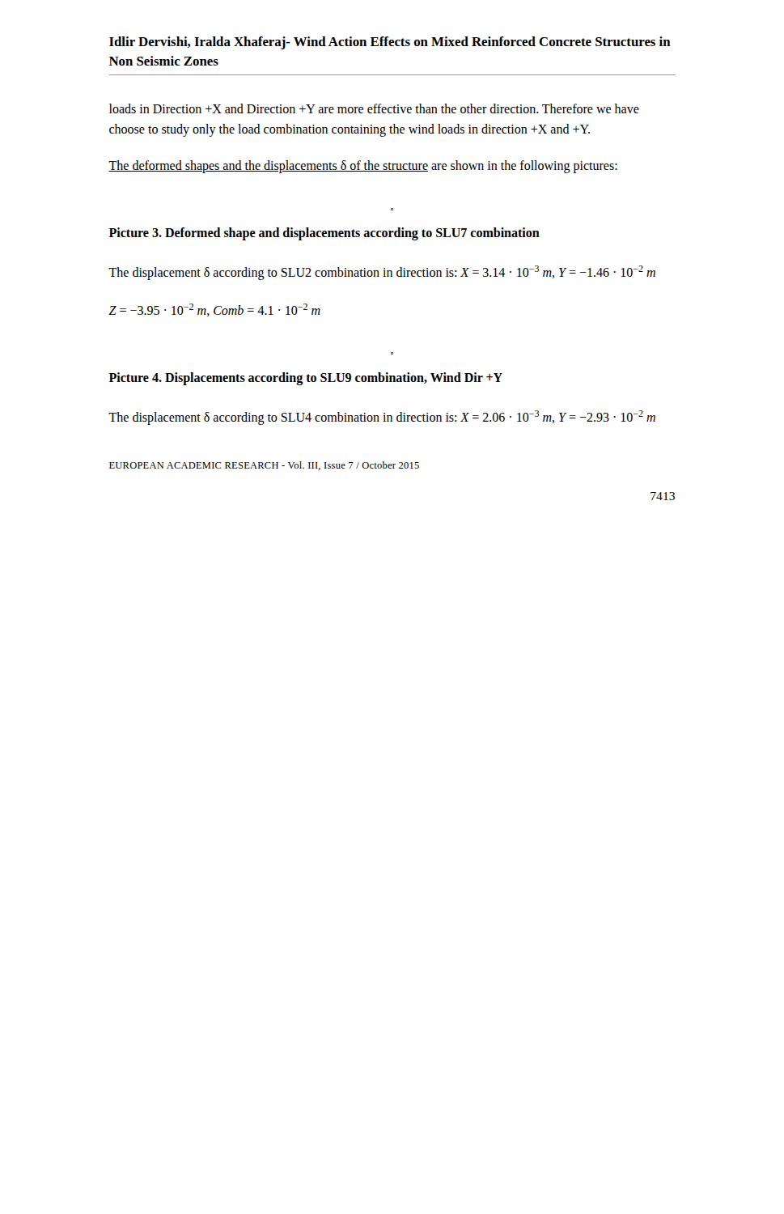Idlir Dervishi, Iralda Xhaferaj- Wind Action Effects on Mixed Reinforced Concrete Structures in Non Seismic Zones
loads in Direction +X and Direction +Y are more effective than the other direction. Therefore we have choose to study only the load combination containing the wind loads in direction +X and +Y.
The deformed shapes and the displacements δ of the structure are shown in the following pictures:
Picture 3. Deformed shape and displacements according to SLU7 combination
The displacement δ according to SLU2 combination in direction is: X = 3.14 · 10−3 m, Y = −1.46 · 10−2 m
Z = −3.95 · 10−2 m, Comb = 4.1 · 10−2 m
Picture 4. Displacements according to SLU9 combination, Wind Dir +Y
The displacement δ according to SLU4 combination in direction is: X = 2.06 · 10−3 m, Y = −2.93 · 10−2 m
EUROPEAN ACADEMIC RESEARCH - Vol. III, Issue 7 / October 2015 7413